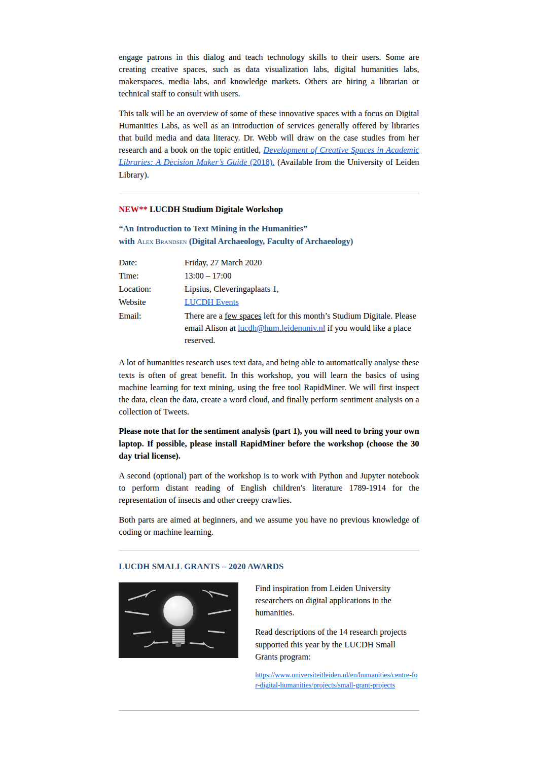engage patrons in this dialog and teach technology skills to their users. Some are creating creative spaces, such as data visualization labs, digital humanities labs, makerspaces, media labs, and knowledge markets. Others are hiring a librarian or technical staff to consult with users.
This talk will be an overview of some of these innovative spaces with a focus on Digital Humanities Labs, as well as an introduction of services generally offered by libraries that build media and data literacy. Dr. Webb will draw on the case studies from her research and a book on the topic entitled, Development of Creative Spaces in Academic Libraries: A Decision Maker’s Guide (2018). (Available from the University of Leiden Library).
NEW** LUCDH Studium Digitale Workshop
“An Introduction to Text Mining in the Humanities”
with Alex Brandsen (Digital Archaeology, Faculty of Archaeology)
| Date: | Friday, 27 March 2020 |
| Time: | 13:00 – 17:00 |
| Location: | Lipsius, Cleveringaplaats 1, |
| Website | LUCDH Events |
| Email: | There are a few spaces left for this month’s Studium Digitale. Please email Alison at lucdh@hum.leidenuniv.nl if you would like a place reserved. |
A lot of humanities research uses text data, and being able to automatically analyse these texts is often of great benefit. In this workshop, you will learn the basics of using machine learning for text mining, using the free tool RapidMiner. We will first inspect the data, clean the data, create a word cloud, and finally perform sentiment analysis on a collection of Tweets.
Please note that for the sentiment analysis (part 1), you will need to bring your own laptop. If possible, please install RapidMiner before the workshop (choose the 30 day trial license).
A second (optional) part of the workshop is to work with Python and Jupyter notebook to perform distant reading of English children's literature 1789-1914 for the representation of insects and other creepy crawlies.
Both parts are aimed at beginners, and we assume you have no previous knowledge of coding or machine learning.
LUCDH SMALL GRANTS – 2020 AWARDS
Find inspiration from Leiden University researchers on digital applications in the humanities.
Read descriptions of the 14 research projects supported this year by the LUCDH Small Grants program:
https://www.universiteitleiden.nl/en/humanities/centre-for-digital-humanities/projects/small-grant-projects